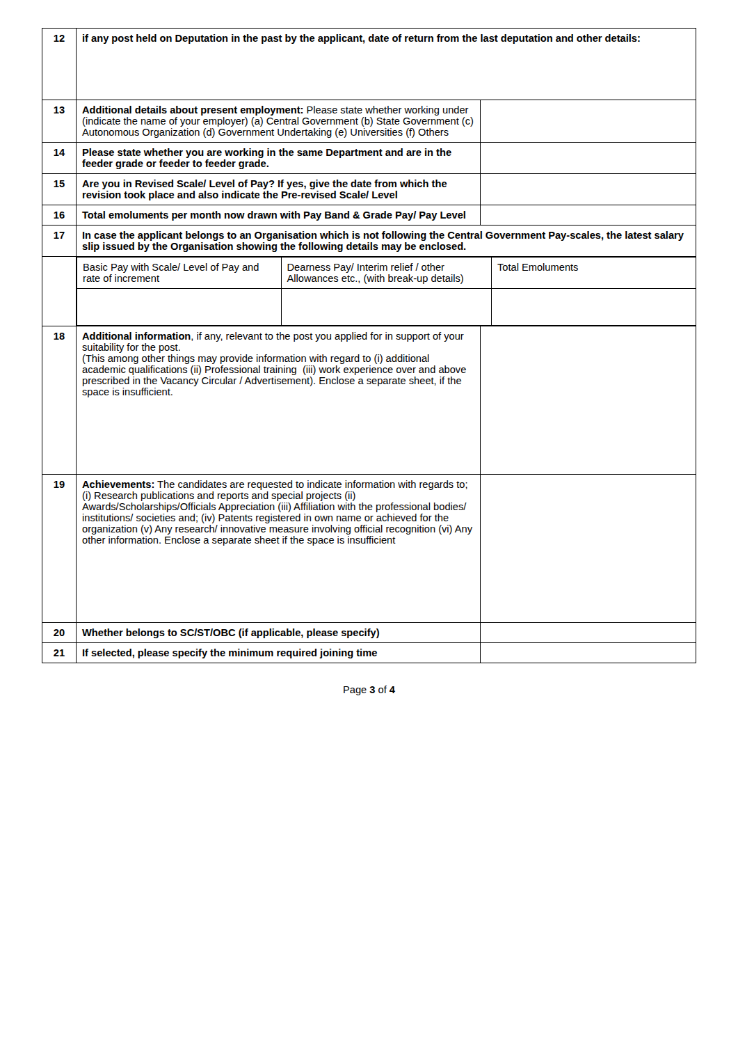| 12 | if any post held on Deputation in the past by the applicant, date of return from the last deputation and other details: |
| 13 | Additional details about present employment: Please state whether working under (indicate the name of your employer) (a) Central Government (b) State Government (c) Autonomous Organization (d) Government Undertaking (e) Universities (f) Others | |
| 14 | Please state whether you are working in the same Department and are in the feeder grade or feeder to feeder grade. | |
| 15 | Are you in Revised Scale/ Level of Pay? If yes, give the date from which the revision took place and also indicate the Pre-revised Scale/ Level | |
| 16 | Total emoluments per month now drawn with Pay Band & Grade Pay/ Pay Level | |
| 17 | In case the applicant belongs to an Organisation which is not following the Central Government Pay-scales, the latest salary slip issued by the Organisation showing the following details may be enclosed. |
| | / Basic Pay with Scale/ Level of Pay and rate of increment / Dearness Pay/ Interim relief / other Allowances etc., (with break-up details) / Total Emoluments / |
| 18 | Additional information , if any, relevant to the post you applied for in support of your suitability for the post. (This among other things may provide information with regard to (i) additional academic qualifications (ii) Professional training (iii) work experience over and above prescribed in the Vacancy Circular / Advertisement). Enclose a separate sheet, if the space is insufficient. | |
| 19 | Achievements: The candidates are requested to indicate information with regards to; (i) Research publications and reports and special projects (ii) Awards/Scholarships/Officials Appreciation (iii) Affiliation with the professional bodies/ institutions/ societies and; (iv) Patents registered in own name or achieved for the organization (v) Any research/ innovative measure involving official recognition (vi) Any other information. Enclose a separate sheet if the space is insufficient | |
| 20 | Whether belongs to SC/ST/OBC (if applicable, please specify) | |
| 21 | If selected, please specify the minimum required joining time | |
Page 3 of 4